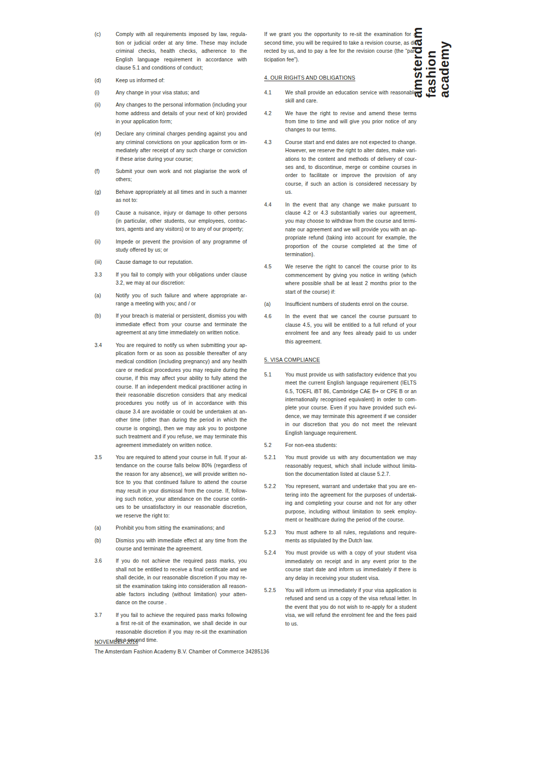amsterdam fashion academy
(c)
Comply with all requirements imposed by law, regulation or judicial order at any time. These may include criminal checks, health checks, adherence to the English language requirement in accordance with clause 5.1 and conditions of conduct;
(d)
Keep us informed of:
(i)
Any change in your visa status; and
(ii)
Any changes to the personal information (including your home address and details of your next of kin) provided in your application form;
(e)
Declare any criminal charges pending against you and any criminal convictions on your application form or immediately after receipt of any such charge or conviction if these arise during your course;
(f)
Submit your own work and not plagiarise the work of others;
(g)
Behave appropriately at all times and in such a manner as not to:
(i)
Cause a nuisance, injury or damage to other persons (in particular, other students, our employees, contractors, agents and any visitors) or to any of our property;
(ii)
Impede or prevent the provision of any programme of study offered by us; or
(iii)
Cause damage to our reputation.
3.3
If you fail to comply with your obligations under clause 3.2, we may at our discretion:
(a)
Notify you of such failure and where appropriate arrange a meeting with you; and / or
(b)
If your breach is material or persistent, dismiss you with immediate effect from your course and terminate the agreement at any time immediately on written notice.
3.4
You are required to notify us when submitting your application form or as soon as possible thereafter of any medical condition (including pregnancy) and any health care or medical procedures you may require during the course, if this may affect your ability to fully attend the course. If an independent medical practitioner acting in their reasonable discretion considers that any medical procedures you notify us of in accordance with this clause 3.4 are avoidable or could be undertaken at another time (other than during the period in which the course is ongoing), then we may ask you to postpone such treatment and if you refuse, we may terminate this agreement immediately on written notice.
3.5
You are required to attend your course in full. If your attendance on the course falls below 80% (regardless of the reason for any absence), we will provide written notice to you that continued failure to attend the course may result in your dismissal from the course. If, following such notice, your attendance on the course continues to be unsatisfactory in our reasonable discretion, we reserve the right to:
(a)
Prohibit you from sitting the examinations; and
(b)
Dismiss you with immediate effect at any time from the course and terminate the agreement.
3.6
If you do not achieve the required pass marks, you shall not be entitled to receive a final certificate and we shall decide, in our reasonable discretion if you may re-sit the examination taking into consideration all reasonable factors including (without limitation) your attendance on the course .
3.7
If you fail to achieve the required pass marks following a first re-sit of the examination, we shall decide in our reasonable discretion if you may re-sit the examination for a second time.
If we grant you the opportunity to re-sit the examination for a second time, you will be required to take a revision course, as directed by us, and to pay a fee for the revision course (the “participation fee”).
4. OUR RIGHTS AND OBLIGATIONS
4.1
We shall provide an education service with reasonable skill and care.
4.2
We have the right to revise and amend these terms from time to time and will give you prior notice of any changes to our terms.
4.3
Course start and end dates are not expected to change. However, we reserve the right to alter dates, make variations to the content and methods of delivery of courses and, to discontinue, merge or combine courses in order to facilitate or improve the provision of any course, if such an action is considered necessary by us.
4.4
In the event that any change we make pursuant to clause 4.2 or 4.3 substantially varies our agreement, you may choose to withdraw from the course and terminate our agreement and we will provide you with an appropriate refund (taking into account for example, the proportion of the course completed at the time of termination).
4.5
We reserve the right to cancel the course prior to its commencement by giving you notice in writing (which where possible shall be at least 2 months prior to the start of the course) if:
(a)
Insufficient numbers of students enrol on the course.
4.6
In the event that we cancel the course pursuant to clause 4.5, you will be entitled to a full refund of your enrolment fee and any fees already paid to us under this agreement.
5. VISA COMPLIANCE
5.1
You must provide us with satisfactory evidence that you meet the current English language requirement (IELTS 6.5, TOEFL iBT 86, Cambridge CAE B+ or CPE B or an internationally recognised equivalent) in order to complete your course. Even if you have provided such evidence, we may terminate this agreement if we consider in our discretion that you do not meet the relevant English language requirement.
5.2
For non-eea students:
5.2.1
You must provide us with any documentation we may reasonably request, which shall include without limitation the documentation listed at clause 5.2.7.
5.2.2
You represent, warrant and undertake that you are entering into the agreement for the purposes of undertaking and completing your course and not for any other purpose, including without limitation to seek employment or healthcare during the period of the course.
5.2.3
You must adhere to all rules, regulations and requirements as stipulated by the Dutch law.
5.2.4
You must provide us with a copy of your student visa immediately on receipt and in any event prior to the course start date and inform us immediately if there is any delay in receiving your student visa.
5.2.5
You will inform us immediately if your visa application is refused and send us a copy of the visa refusal letter. In the event that you do not wish to re-apply for a student visa, we will refund the enrolment fee and the fees paid to us.
NOVEMBER 2016
The Amsterdam Fashion Academy B.V. Chamber of Commerce 34285136